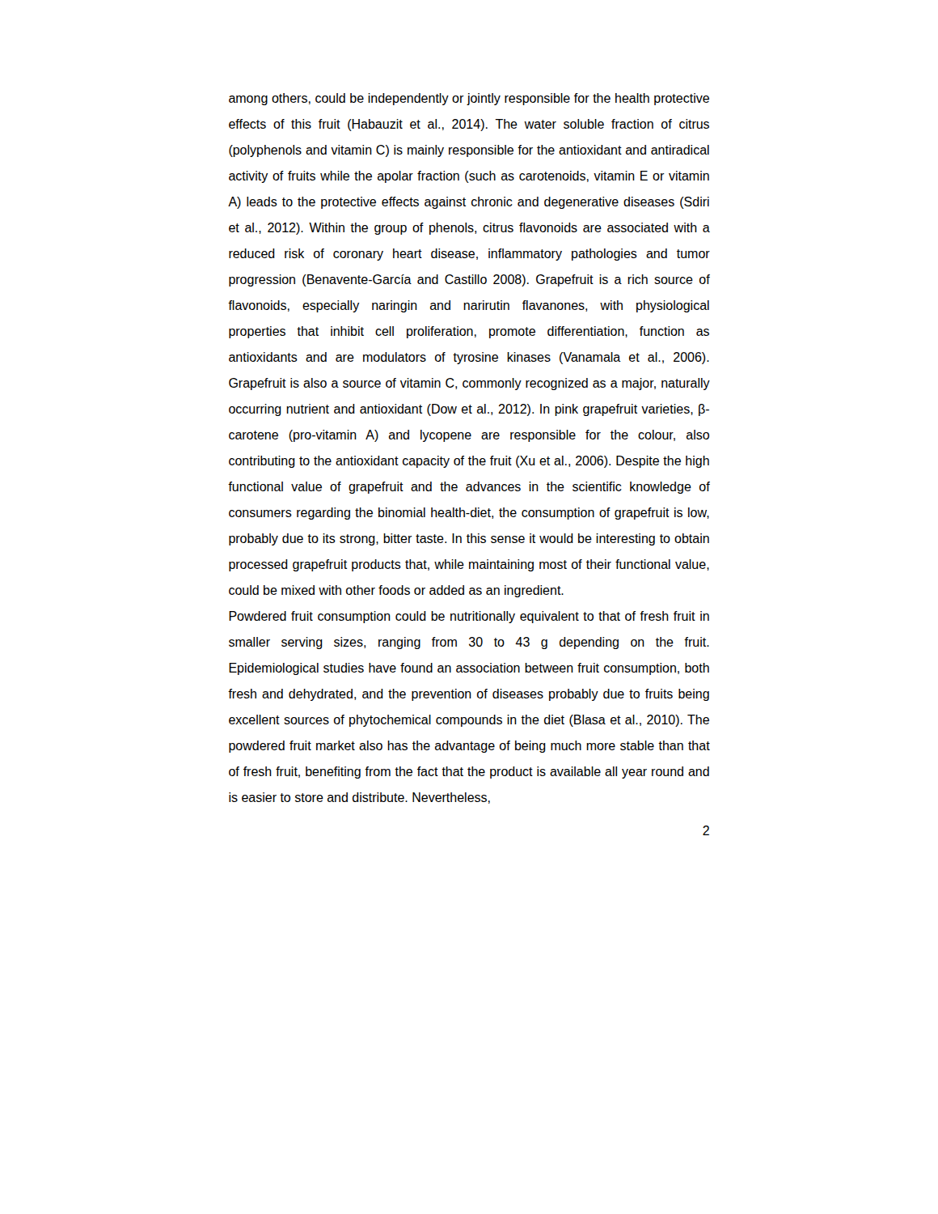among others, could be independently or jointly responsible for the health protective effects of this fruit (Habauzit et al., 2014). The water soluble fraction of citrus (polyphenols and vitamin C) is mainly responsible for the antioxidant and antiradical activity of fruits while the apolar fraction (such as carotenoids, vitamin E or vitamin A) leads to the protective effects against chronic and degenerative diseases (Sdiri et al., 2012). Within the group of phenols, citrus flavonoids are associated with a reduced risk of coronary heart disease, inflammatory pathologies and tumor progression (Benavente-García and Castillo 2008). Grapefruit is a rich source of flavonoids, especially naringin and narirutin flavanones, with physiological properties that inhibit cell proliferation, promote differentiation, function as antioxidants and are modulators of tyrosine kinases (Vanamala et al., 2006). Grapefruit is also a source of vitamin C, commonly recognized as a major, naturally occurring nutrient and antioxidant (Dow et al., 2012). In pink grapefruit varieties, β-carotene (pro-vitamin A) and lycopene are responsible for the colour, also contributing to the antioxidant capacity of the fruit (Xu et al., 2006). Despite the high functional value of grapefruit and the advances in the scientific knowledge of consumers regarding the binomial health-diet, the consumption of grapefruit is low, probably due to its strong, bitter taste. In this sense it would be interesting to obtain processed grapefruit products that, while maintaining most of their functional value, could be mixed with other foods or added as an ingredient.
Powdered fruit consumption could be nutritionally equivalent to that of fresh fruit in smaller serving sizes, ranging from 30 to 43 g depending on the fruit. Epidemiological studies have found an association between fruit consumption, both fresh and dehydrated, and the prevention of diseases probably due to fruits being excellent sources of phytochemical compounds in the diet (Blasa et al., 2010). The powdered fruit market also has the advantage of being much more stable than that of fresh fruit, benefiting from the fact that the product is available all year round and is easier to store and distribute. Nevertheless,
2